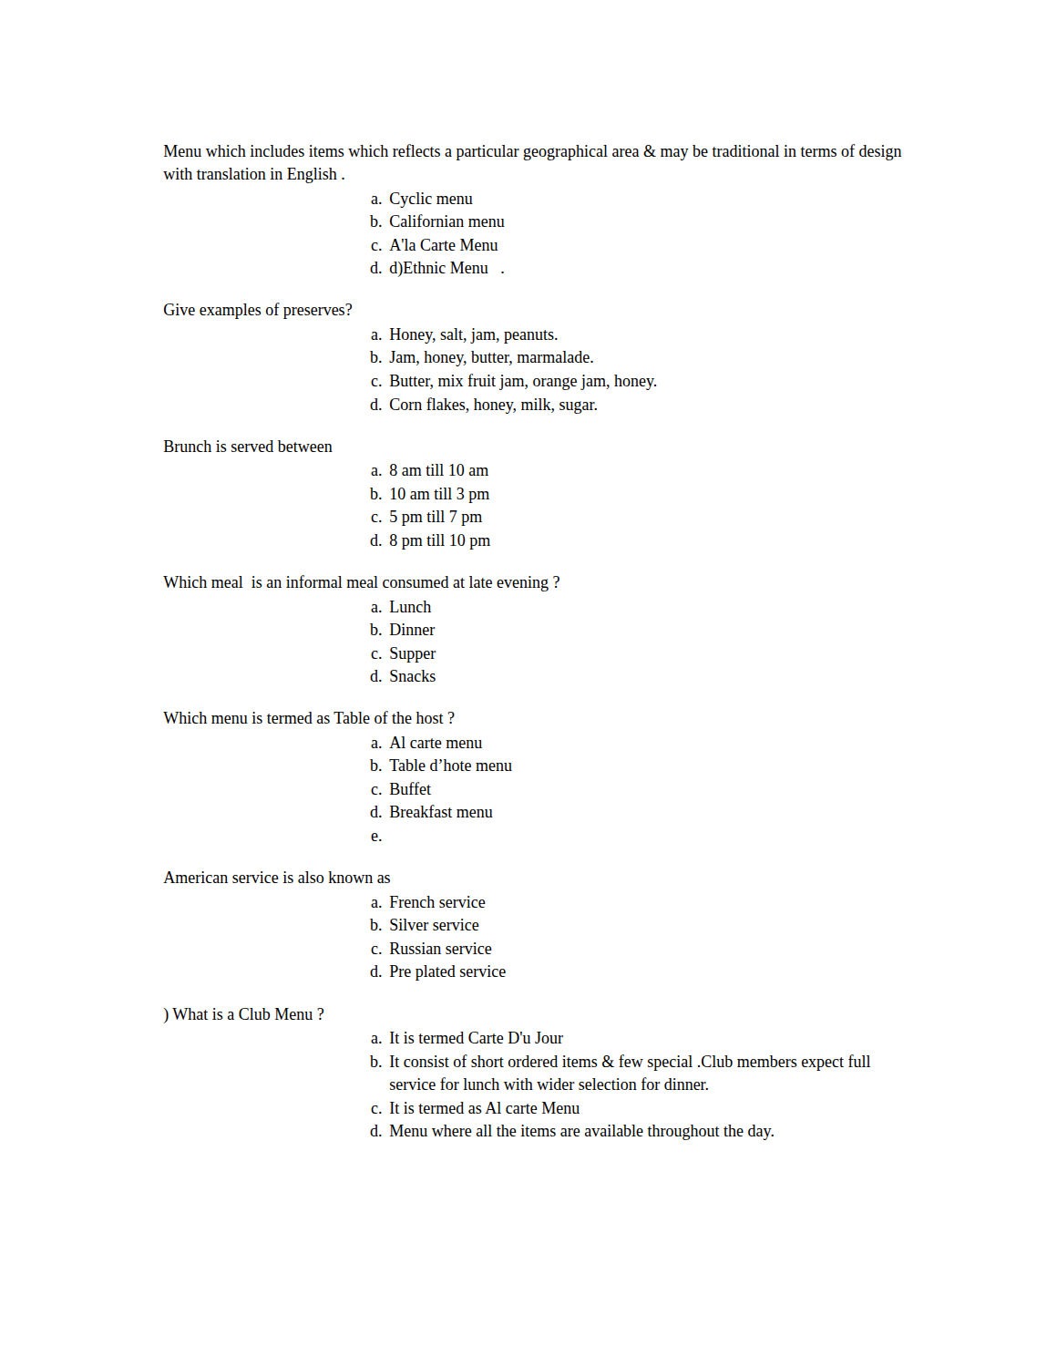Menu which includes items which reflects a particular geographical area & may be traditional in terms of design with translation in English .
Cyclic menu
Californian menu
A'la Carte Menu
d)Ethnic Menu .
Give examples of preserves?
Honey, salt, jam, peanuts.
Jam, honey, butter, marmalade.
Butter, mix fruit jam, orange jam, honey.
Corn flakes, honey, milk, sugar.
Brunch is served between
8 am till 10 am
10 am till 3 pm
5 pm till 7 pm
8 pm till 10 pm
Which meal is an informal meal consumed at late evening ?
Lunch
Dinner
Supper
Snacks
Which menu is termed as Table of the host ?
Al carte menu
Table d’hote menu
Buffet
Breakfast menu
American service is also known as
French service
Silver service
Russian service
Pre plated service
) What is a Club Menu ?
It is termed Carte D'u Jour
It consist of short ordered items & few special .Club members expect full service for lunch with wider selection for dinner.
It is termed as Al carte Menu
Menu where all the items are available throughout the day.